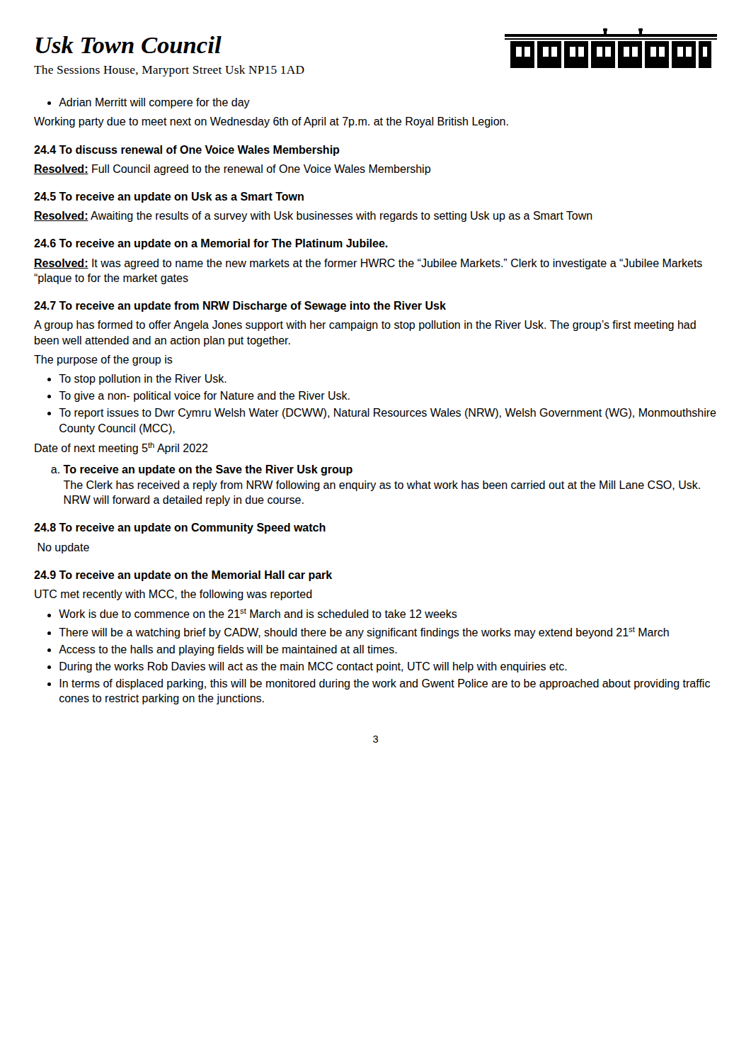Usk Town Council
The Sessions House, Maryport Street Usk NP15 1AD
Adrian Merritt will compere for the day
Working party due to meet next on Wednesday 6th of April at 7p.m. at the Royal British Legion.
24.4 To discuss renewal of One Voice Wales Membership
Resolved: Full Council agreed to the renewal of One Voice Wales Membership
24.5 To receive an update on Usk as a Smart Town
Resolved: Awaiting the results of a survey with Usk businesses with regards to setting Usk up as a Smart Town
24.6 To receive an update on a Memorial for The Platinum Jubilee.
Resolved: It was agreed to name the new markets at the former HWRC the “Jubilee Markets.” Clerk to investigate a “Jubilee Markets “plaque to for the market gates
24.7 To receive an update from NRW Discharge of Sewage into the River Usk
A group has formed to offer Angela Jones support with her campaign to stop pollution in the River Usk. The group’s first meeting had been well attended and an action plan put together.
The purpose of the group is
To stop pollution in the River Usk.
To give a non- political voice for Nature and the River Usk.
To report issues to Dwr Cymru Welsh Water (DCWW), Natural Resources Wales (NRW), Welsh Government (WG), Monmouthshire County Council (MCC),
Date of next meeting 5th April 2022
To receive an update on the Save the River Usk group
The Clerk has received a reply from NRW following an enquiry as to what work has been carried out at the Mill Lane CSO, Usk. NRW will forward a detailed reply in due course.
24.8 To receive an update on Community Speed watch
No update
24.9 To receive an update on the Memorial Hall car park
UTC met recently with MCC, the following was reported
Work is due to commence on the 21st March and is scheduled to take 12 weeks
There will be a watching brief by CADW, should there be any significant findings the works may extend beyond 21st March
Access to the halls and playing fields will be maintained at all times.
During the works Rob Davies will act as the main MCC contact point, UTC will help with enquiries etc.
In terms of displaced parking, this will be monitored during the work and Gwent Police are to be approached about providing traffic cones to restrict parking on the junctions.
3